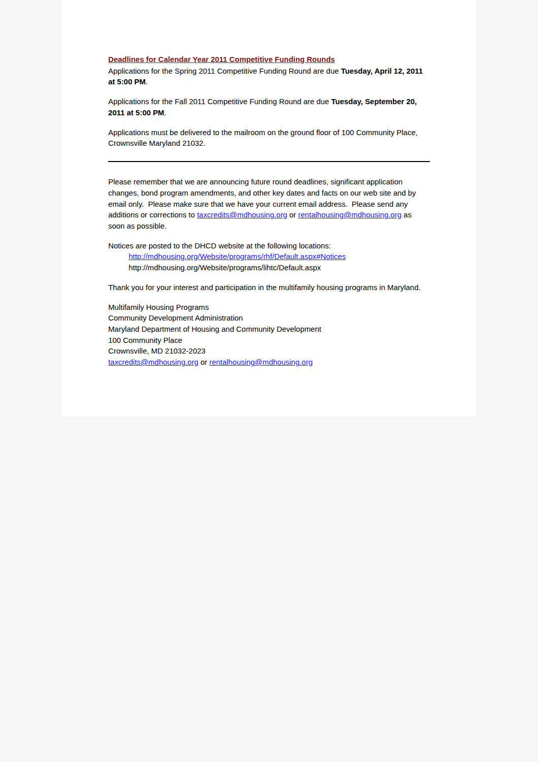Deadlines for Calendar Year 2011 Competitive Funding Rounds
Applications for the Spring 2011 Competitive Funding Round are due Tuesday, April 12, 2011 at 5:00 PM.
Applications for the Fall 2011 Competitive Funding Round are due Tuesday, September 20, 2011 at 5:00 PM.
Applications must be delivered to the mailroom on the ground floor of 100 Community Place, Crownsville Maryland 21032.
Please remember that we are announcing future round deadlines, significant application changes, bond program amendments, and other key dates and facts on our web site and by email only. Please make sure that we have your current email address. Please send any additions or corrections to taxcredits@mdhousing.org or rentalhousing@mdhousing.org as soon as possible.
Notices are posted to the DHCD website at the following locations:
http://mdhousing.org/Website/programs/rhf/Default.aspx#Notices
http://mdhousing.org/Website/programs/lihtc/Default.aspx
Thank you for your interest and participation in the multifamily housing programs in Maryland.
Multifamily Housing Programs
Community Development Administration
Maryland Department of Housing and Community Development
100 Community Place
Crownsville, MD 21032-2023
taxcredits@mdhousing.org or rentalhousing@mdhousing.org